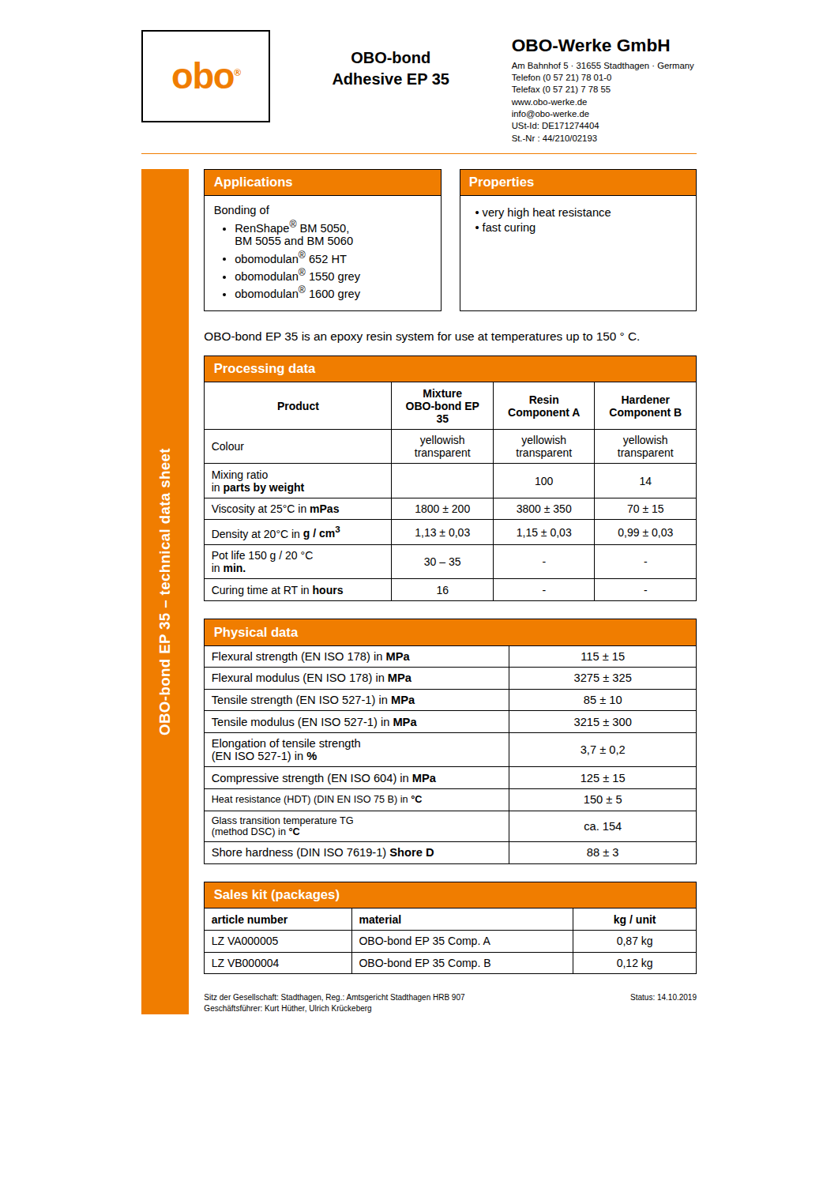obo®
OBO-bond
Adhesive EP 35
OBO-Werke GmbH
Am Bahnhof 5 · 31655 Stadthagen · Germany
Telefon (0 57 21) 78 01-0
Telefax (0 57 21) 7 78 55
www.obo-werke.de
info@obo-werke.de
USt-Id: DE171274404
St.-Nr : 44/210/02193
OBO-bond EP 35 – technical data sheet
Applications
Bonding of
RenShape® BM 5050,
BM 5055 and BM 5060
obomodulan® 652 HT
obomodulan® 1550 grey
obomodulan® 1600 grey
Properties
very high heat resistance
fast curing
OBO-bond EP 35 is an epoxy resin system for use at temperatures up to 150 ° C.
Processing data
| Product | Mixture OBO-bond EP 35 | Resin Component A | Hardener Component B |
| --- | --- | --- | --- |
| Colour | yellowish transparent | yellowish transparent | yellowish transparent |
| Mixing ratio in parts by weight | | 100 | 14 |
| Viscosity at 25°C in mPas | 1800 ± 200 | 3800 ± 350 | 70 ± 15 |
| Density at 20°C in g / cm 3 | 1,13 ± 0,03 | 1,15 ± 0,03 | 0,99 ± 0,03 |
| Pot life 150 g / 20 °C in min. | 30 – 35 | - | - |
| Curing time at RT in hours | 16 | - | - |
Physical data
| Flexural strength (EN ISO 178) in MPa | 115 ± 15 |
| Flexural modulus (EN ISO 178) in MPa | 3275 ± 325 |
| Tensile strength (EN ISO 527-1) in MPa | 85 ± 10 |
| Tensile modulus (EN ISO 527-1) in MPa | 3215 ± 300 |
| Elongation of tensile strength (EN ISO 527-1) in % | 3,7 ± 0,2 |
| Compressive strength (EN ISO 604) in MPa | 125 ± 15 |
| Heat resistance (HDT) (DIN EN ISO 75 B) in °C | 150 ± 5 |
| Glass transition temperature TG (method DSC) in °C | ca. 154 |
| Shore hardness (DIN ISO 7619-1) Shore D | 88 ± 3 |
Sales kit (packages)
| article number | material | kg / unit |
| --- | --- | --- |
| LZ VA000005 | OBO-bond EP 35 Comp. A | 0,87 kg |
| LZ VB000004 | OBO-bond EP 35 Comp. B | 0,12 kg |
Sitz der Gesellschaft: Stadthagen, Reg.: Amtsgericht Stadthagen HRB 907
Geschäftsführer: Kurt Hüther, Ulrich Krückeberg
Status: 14.10.2019